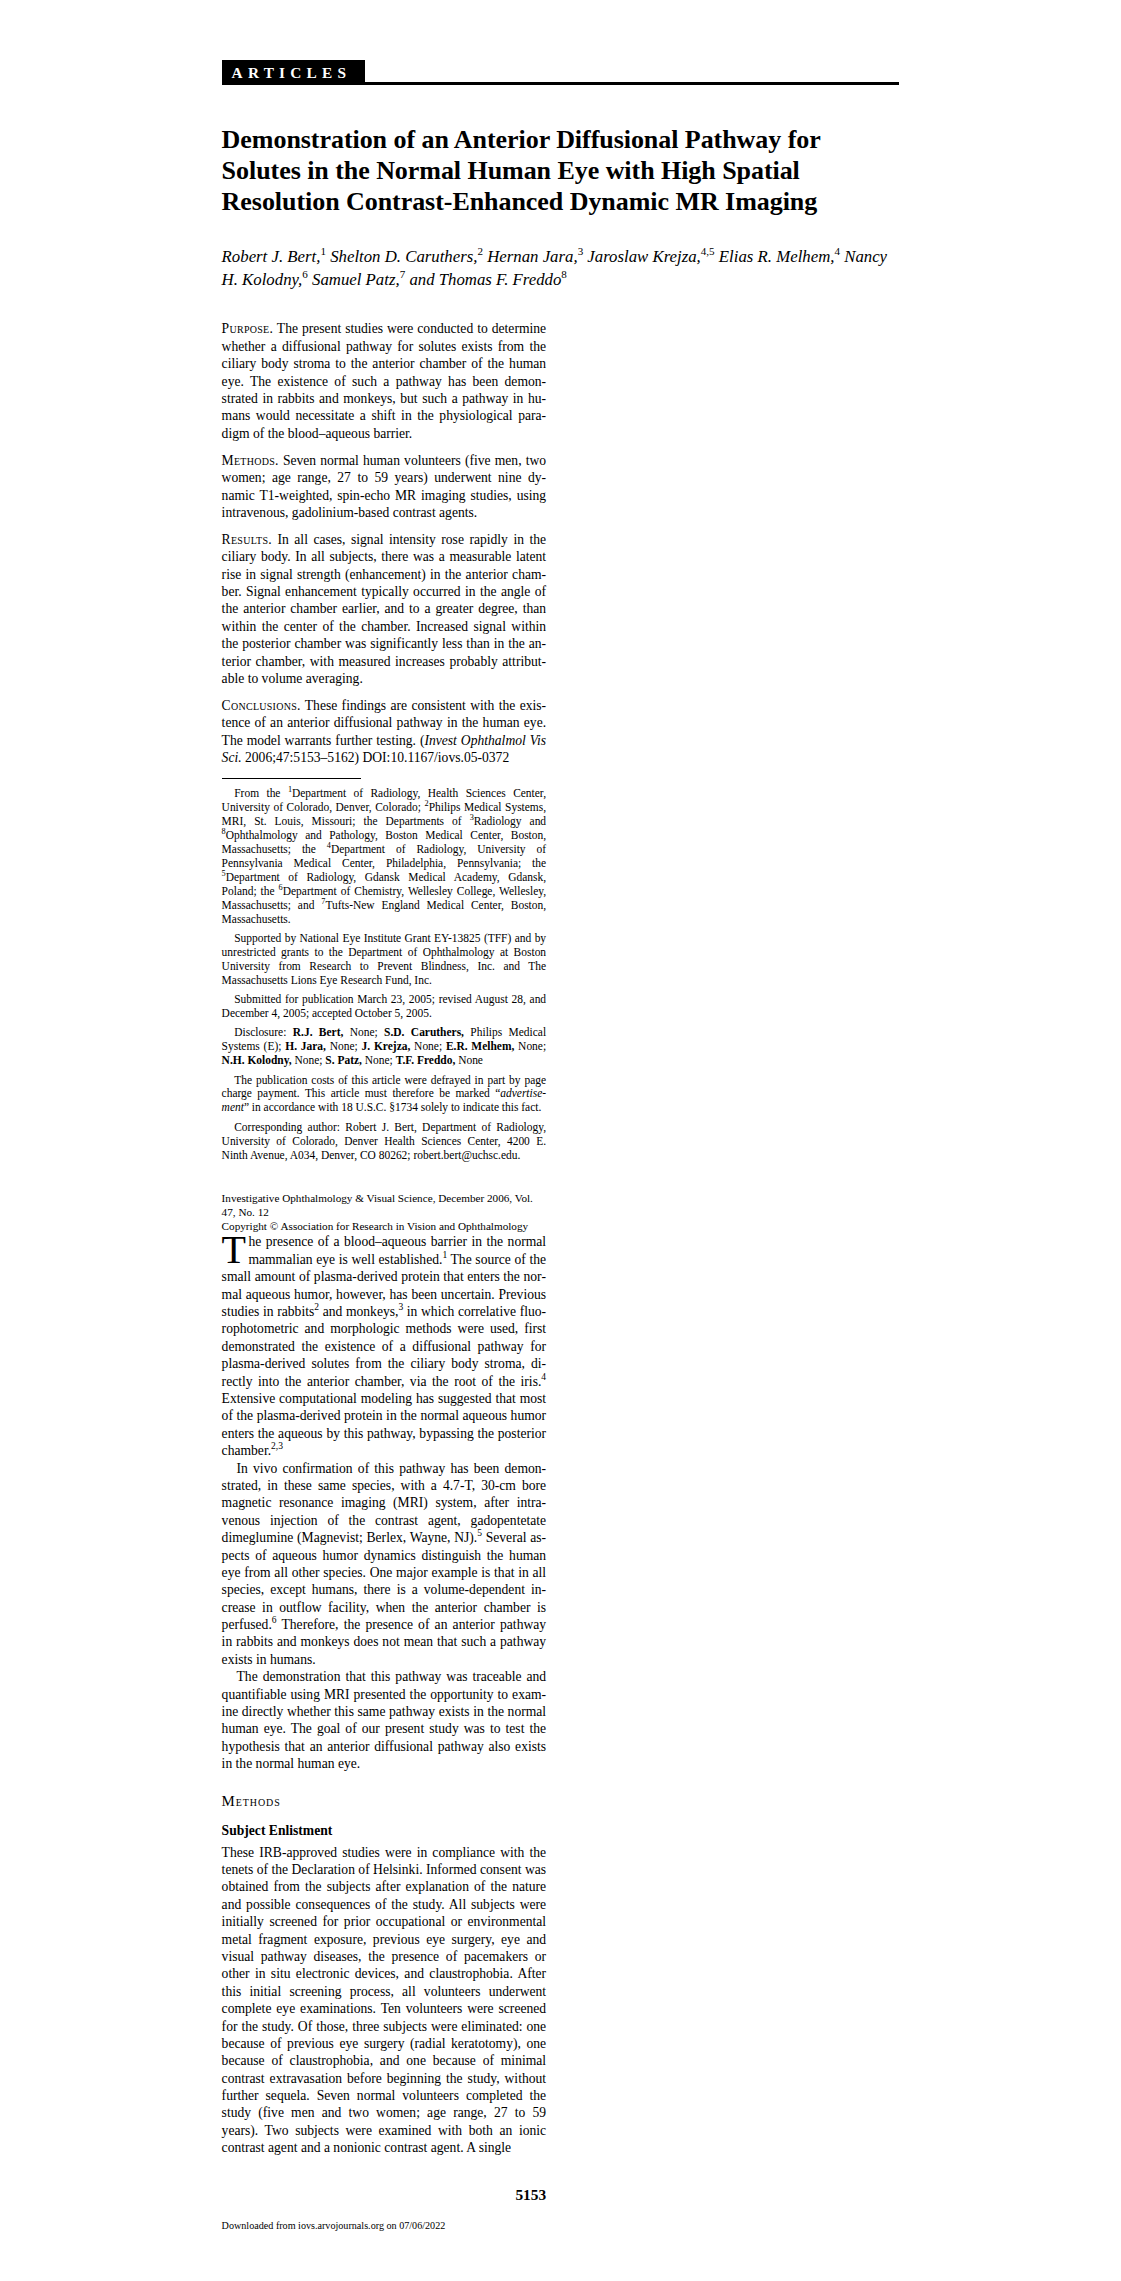ARTICLES
Demonstration of an Anterior Diffusional Pathway for Solutes in the Normal Human Eye with High Spatial Resolution Contrast-Enhanced Dynamic MR Imaging
Robert J. Bert,1 Shelton D. Caruthers,2 Hernan Jara,3 Jaroslaw Krejza,4,5 Elias R. Melhem,4 Nancy H. Kolodny,6 Samuel Patz,7 and Thomas F. Freddo8
Purpose. The present studies were conducted to determine whether a diffusional pathway for solutes exists from the ciliary body stroma to the anterior chamber of the human eye. The existence of such a pathway has been demonstrated in rabbits and monkeys, but such a pathway in humans would necessitate a shift in the physiological paradigm of the blood–aqueous barrier.
Methods. Seven normal human volunteers (five men, two women; age range, 27 to 59 years) underwent nine dynamic T1-weighted, spin-echo MR imaging studies, using intravenous, gadolinium-based contrast agents.
Results. In all cases, signal intensity rose rapidly in the ciliary body. In all subjects, there was a measurable latent rise in signal strength (enhancement) in the anterior chamber. Signal enhancement typically occurred in the angle of the anterior chamber earlier, and to a greater degree, than within the center of the chamber. Increased signal within the posterior chamber was significantly less than in the anterior chamber, with measured increases probably attributable to volume averaging.
Conclusions. These findings are consistent with the existence of an anterior diffusional pathway in the human eye. The model warrants further testing. (Invest Ophthalmol Vis Sci. 2006;47:5153–5162) DOI:10.1167/iovs.05-0372
From the 1Department of Radiology, Health Sciences Center, University of Colorado, Denver, Colorado; 2Philips Medical Systems, MRI, St. Louis, Missouri; the Departments of 3Radiology and 8Ophthalmology and Pathology, Boston Medical Center, Boston, Massachusetts; the 4Department of Radiology, University of Pennsylvania Medical Center, Philadelphia, Pennsylvania; the 5Department of Radiology, Gdansk Medical Academy, Gdansk, Poland; the 6Department of Chemistry, Wellesley College, Wellesley, Massachusetts; and 7Tufts-New England Medical Center, Boston, Massachusetts.
Supported by National Eye Institute Grant EY-13825 (TFF) and by unrestricted grants to the Department of Ophthalmology at Boston University from Research to Prevent Blindness, Inc. and The Massachusetts Lions Eye Research Fund, Inc.
Submitted for publication March 23, 2005; revised August 28, and December 4, 2005; accepted October 5, 2005.
Disclosure: R.J. Bert, None; S.D. Caruthers, Philips Medical Systems (E); H. Jara, None; J. Krejza, None; E.R. Melhem, None; N.H. Kolodny, None; S. Patz, None; T.F. Freddo, None
The publication costs of this article were defrayed in part by page charge payment. This article must therefore be marked “advertisement” in accordance with 18 U.S.C. §1734 solely to indicate this fact.
Corresponding author: Robert J. Bert, Department of Radiology, University of Colorado, Denver Health Sciences Center, 4200 E. Ninth Avenue, A034, Denver, CO 80262; robert.bert@uchsc.edu.
Investigative Ophthalmology & Visual Science, December 2006, Vol. 47, No. 12
Copyright © Association for Research in Vision and Ophthalmology
The presence of a blood–aqueous barrier in the normal mammalian eye is well established.1 The source of the small amount of plasma-derived protein that enters the normal aqueous humor, however, has been uncertain. Previous studies in rabbits2 and monkeys,3 in which correlative fluorophotometric and morphologic methods were used, first demonstrated the existence of a diffusional pathway for plasma-derived solutes from the ciliary body stroma, directly into the anterior chamber, via the root of the iris.4 Extensive computational modeling has suggested that most of the plasma-derived protein in the normal aqueous humor enters the aqueous by this pathway, bypassing the posterior chamber.2,3
In vivo confirmation of this pathway has been demonstrated, in these same species, with a 4.7-T, 30-cm bore magnetic resonance imaging (MRI) system, after intravenous injection of the contrast agent, gadopentetate dimeglumine (Magnevist; Berlex, Wayne, NJ).5 Several aspects of aqueous humor dynamics distinguish the human eye from all other species. One major example is that in all species, except humans, there is a volume-dependent increase in outflow facility, when the anterior chamber is perfused.6 Therefore, the presence of an anterior pathway in rabbits and monkeys does not mean that such a pathway exists in humans.
The demonstration that this pathway was traceable and quantifiable using MRI presented the opportunity to examine directly whether this same pathway exists in the normal human eye. The goal of our present study was to test the hypothesis that an anterior diffusional pathway also exists in the normal human eye.
Methods
Subject Enlistment
These IRB-approved studies were in compliance with the tenets of the Declaration of Helsinki. Informed consent was obtained from the subjects after explanation of the nature and possible consequences of the study. All subjects were initially screened for prior occupational or environmental metal fragment exposure, previous eye surgery, eye and visual pathway diseases, the presence of pacemakers or other in situ electronic devices, and claustrophobia. After this initial screening process, all volunteers underwent complete eye examinations. Ten volunteers were screened for the study. Of those, three subjects were eliminated: one because of previous eye surgery (radial keratotomy), one because of claustrophobia, and one because of minimal contrast extravasation before beginning the study, without further sequela. Seven normal volunteers completed the study (five men and two women; age range, 27 to 59 years). Two subjects were examined with both an ionic contrast agent and a nonionic contrast agent. A single
5153
Downloaded from iovs.arvojournals.org on 07/06/2022